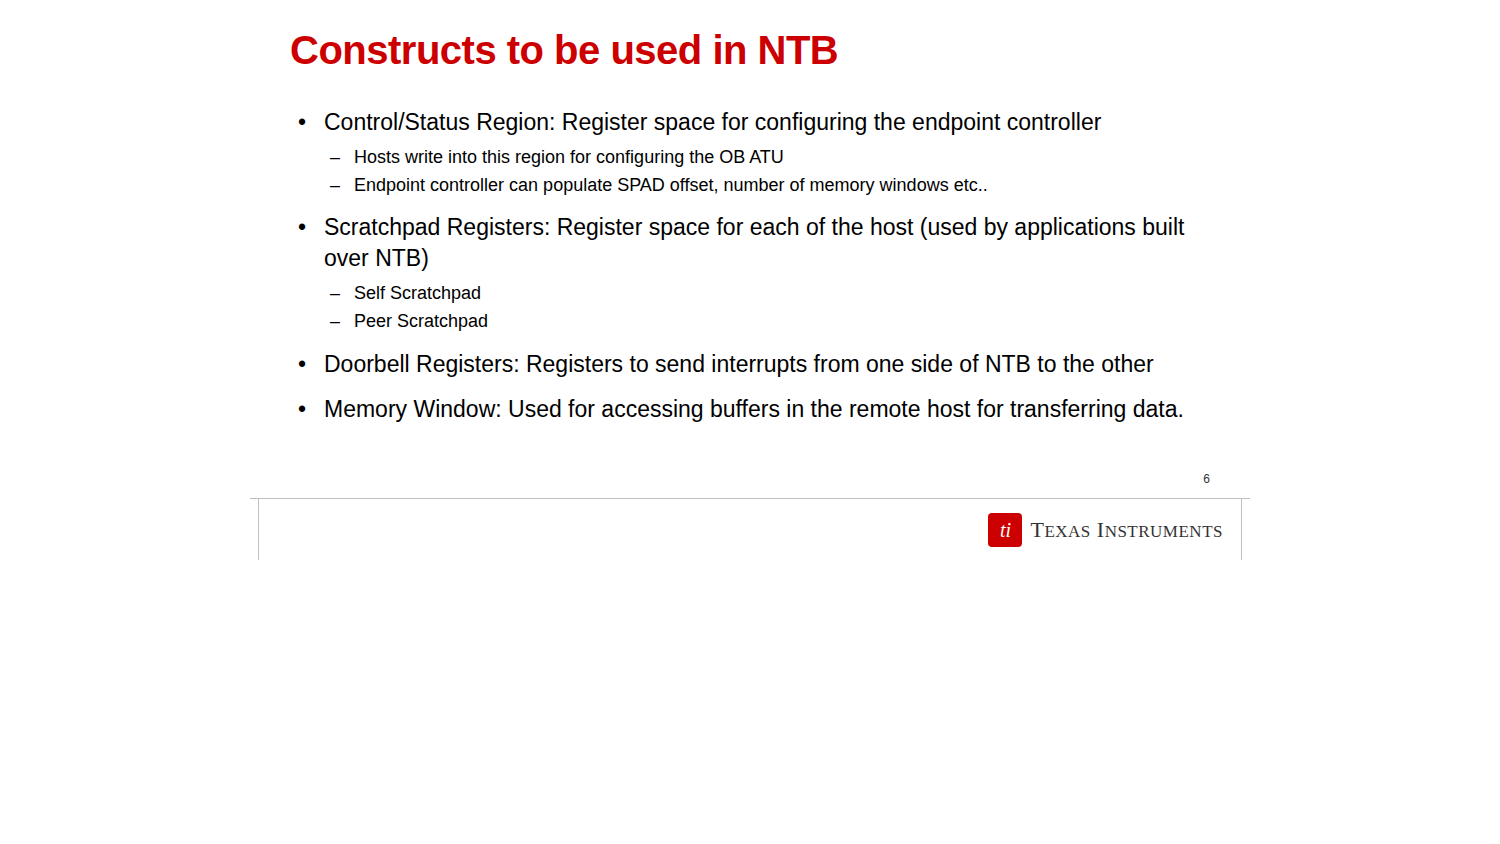Constructs to be used in NTB
Control/Status Region: Register space for configuring the endpoint controller
Hosts write into this region for configuring the OB ATU
Endpoint controller can populate SPAD offset, number of memory windows etc..
Scratchpad Registers: Register space for each of the host (used by applications built over NTB)
Self Scratchpad
Peer Scratchpad
Doorbell Registers: Registers to send interrupts from one side of NTB to the other
Memory Window: Used for accessing buffers in the remote host for transferring data.
6
TEXAS INSTRUMENTS